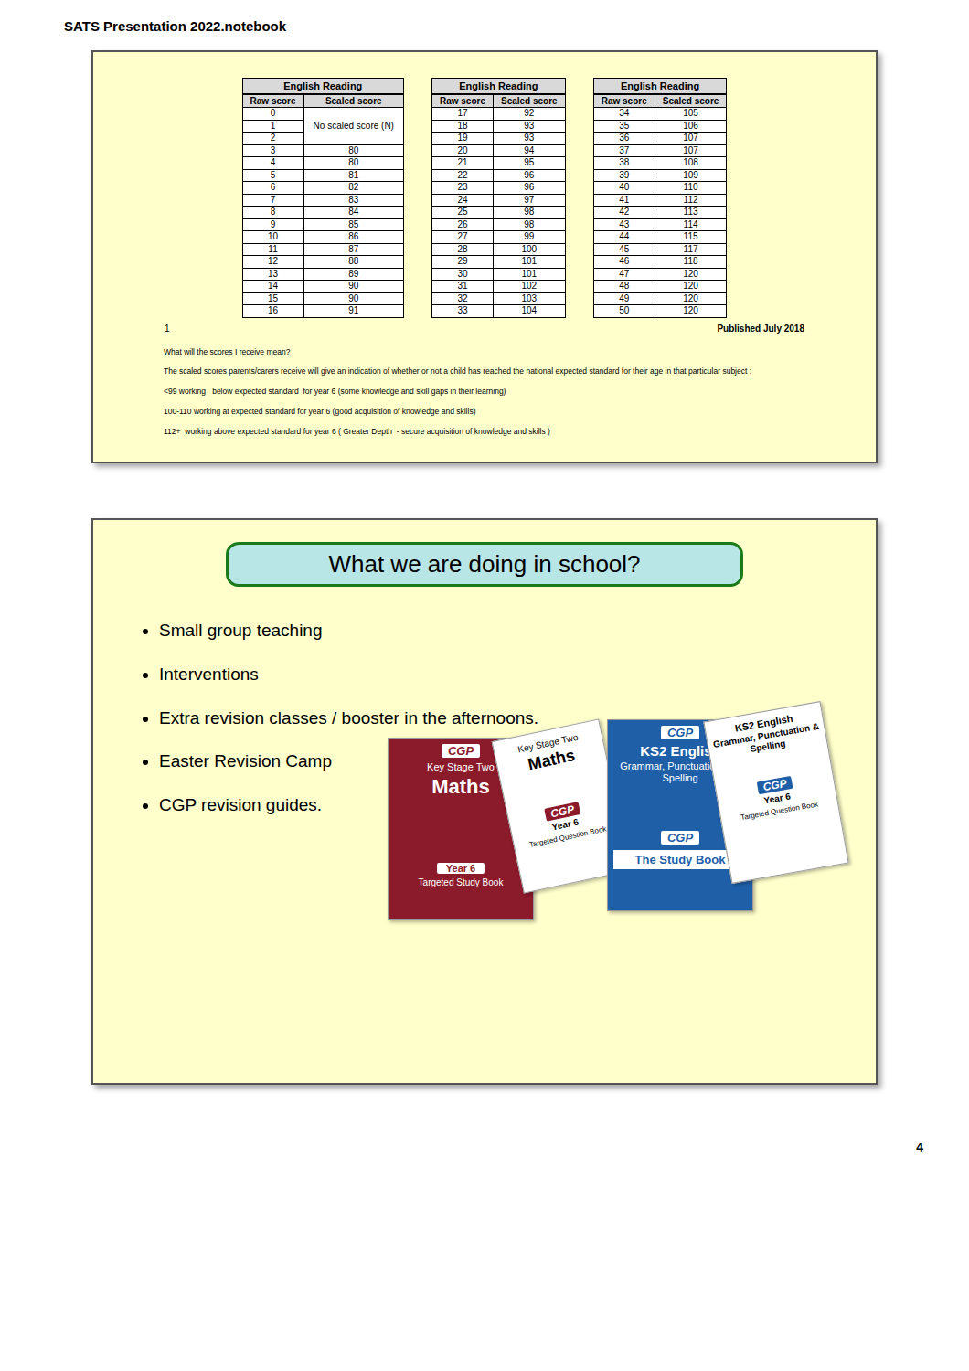SATS Presentation 2022.notebook
English Reading
| Raw score | Scaled score |
| --- | --- |
| 0 | No scaled score (N) |
| 1 |
| 2 |
| 3 | 80 |
| 4 | 80 |
| 5 | 81 |
| 6 | 82 |
| 7 | 83 |
| 8 | 84 |
| 9 | 85 |
| 10 | 86 |
| 11 | 87 |
| 12 | 88 |
| 13 | 89 |
| 14 | 90 |
| 15 | 90 |
| 16 | 91 |
English Reading
| Raw score | Scaled score |
| --- | --- |
| 17 | 92 |
| 18 | 93 |
| 19 | 93 |
| 20 | 94 |
| 21 | 95 |
| 22 | 96 |
| 23 | 96 |
| 24 | 97 |
| 25 | 98 |
| 26 | 98 |
| 27 | 99 |
| 28 | 100 |
| 29 | 101 |
| 30 | 101 |
| 31 | 102 |
| 32 | 103 |
| 33 | 104 |
English Reading
| Raw score | Scaled score |
| --- | --- |
| 34 | 105 |
| 35 | 106 |
| 36 | 107 |
| 37 | 107 |
| 38 | 108 |
| 39 | 109 |
| 40 | 110 |
| 41 | 112 |
| 42 | 113 |
| 43 | 114 |
| 44 | 115 |
| 45 | 117 |
| 46 | 118 |
| 47 | 120 |
| 48 | 120 |
| 49 | 120 |
| 50 | 120 |
1 Published July 2018
What will the scores I receive mean?
The scaled scores parents/carers receive will give an indication of whether or not a child has reached the national expected standard for their age in that particular subject :
<99 working below expected standard for year 6 (some knowledge and skill gaps in their learning)
100-110 working at expected standard for year 6 (good acquisition of knowledge and skills)
112+ working above expected standard for year 6 ( Greater Depth - secure acquisition of knowledge and skills )
What we are doing in school?
Small group teaching
Interventions
Extra revision classes / booster in the afternoons.
Easter Revision Camp
CGP revision guides.
CGP
Key Stage Two
Maths
Year 6
Targeted Study Book
Key Stage Two
Maths
CGP
Year 6
Targeted Question Book
CGP
KS2 English
Grammar, Punctuation and Spelling
CGP
The Study Book
KS2 English
Grammar, Punctuation & Spelling
CGP
Year 6
Targeted Question Book
4